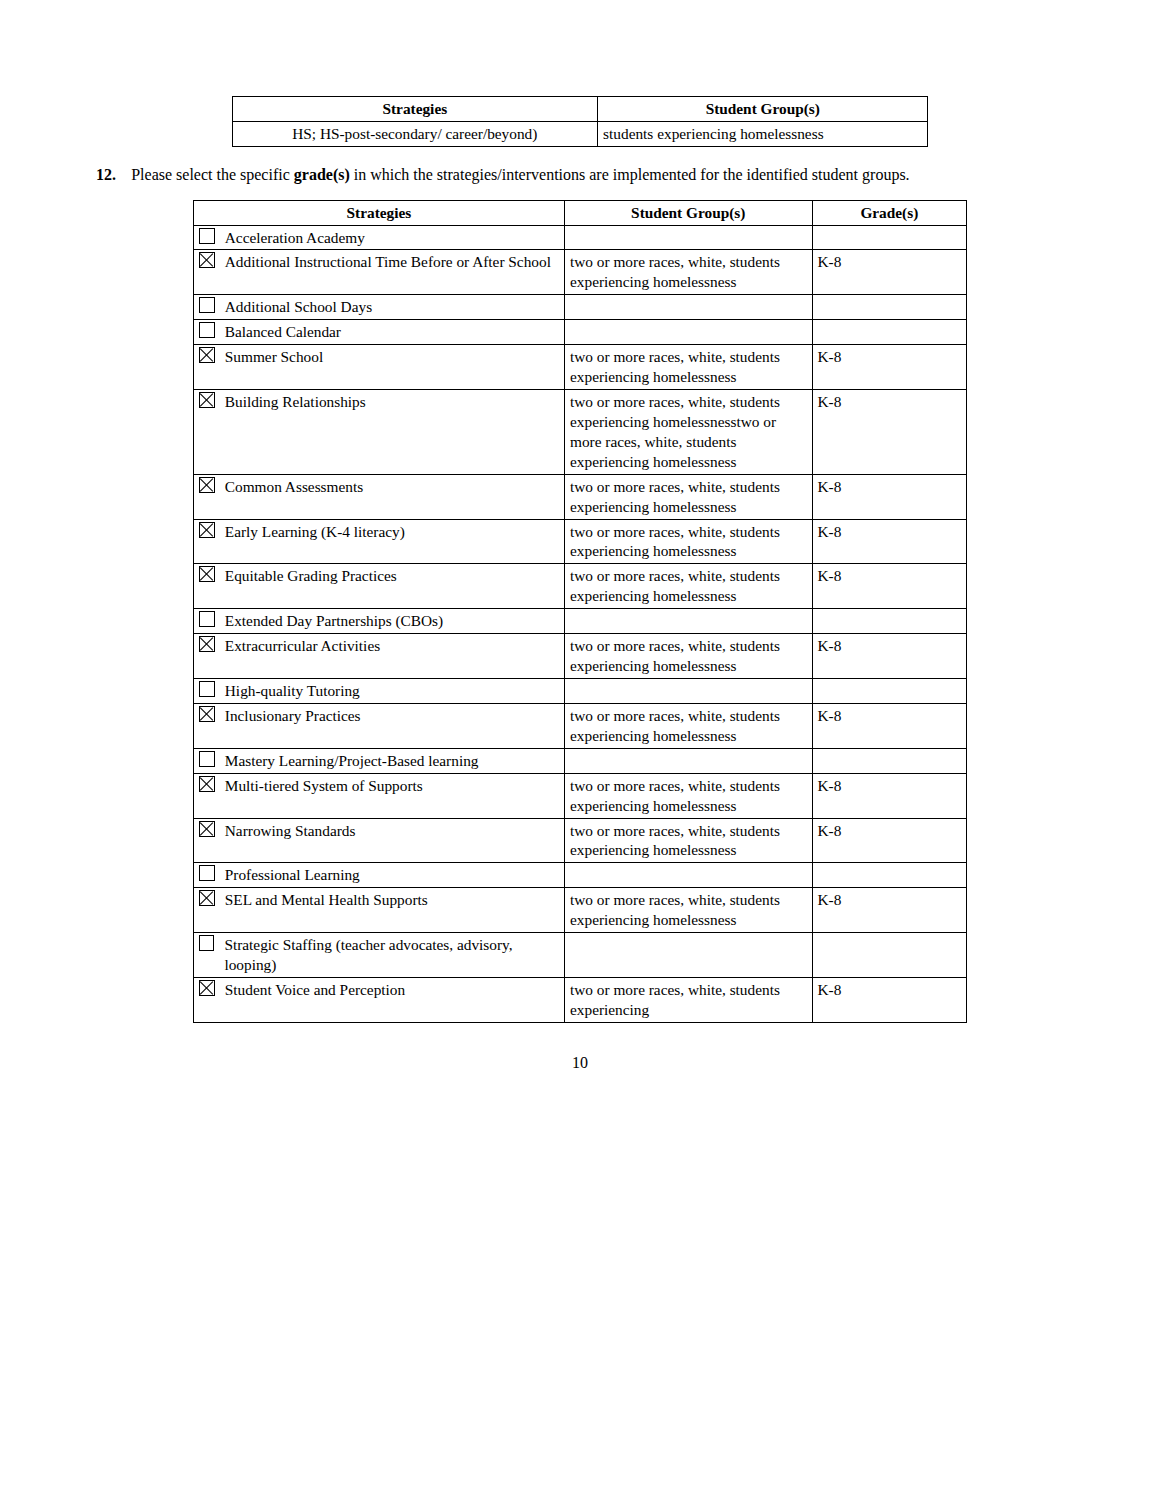| Strategies | Student Group(s) |
| --- | --- |
| HS; HS-post-secondary/ career/beyond) | students experiencing homelessness |
12.
Please select the specific grade(s) in which the strategies/interventions are implemented for the identified student groups.
| Strategies | Student Group(s) | Grade(s) |
| --- | --- | --- |
| Acceleration Academy | | |
| Additional Instructional Time Before or After School | two or more races, white, students experiencing homelessness | K-8 |
| Additional School Days | | |
| Balanced Calendar | | |
| Summer School | two or more races, white, students experiencing homelessness | K-8 |
| Building Relationships | two or more races, white, students experiencing homelessnesstwo or more races, white, students experiencing homelessness | K-8 |
| Common Assessments | two or more races, white, students experiencing homelessness | K-8 |
| Early Learning (K-4 literacy) | two or more races, white, students experiencing homelessness | K-8 |
| Equitable Grading Practices | two or more races, white, students experiencing homelessness | K-8 |
| Extended Day Partnerships (CBOs) | | |
| Extracurricular Activities | two or more races, white, students experiencing homelessness | K-8 |
| High-quality Tutoring | | |
| Inclusionary Practices | two or more races, white, students experiencing homelessness | K-8 |
| Mastery Learning/Project-Based learning | | |
| Multi-tiered System of Supports | two or more races, white, students experiencing homelessness | K-8 |
| Narrowing Standards | two or more races, white, students experiencing homelessness | K-8 |
| Professional Learning | | |
| SEL and Mental Health Supports | two or more races, white, students experiencing homelessness | K-8 |
| Strategic Staffing (teacher advocates, advisory, looping) | | |
| Student Voice and Perception | two or more races, white, students experiencing | K-8 |
10